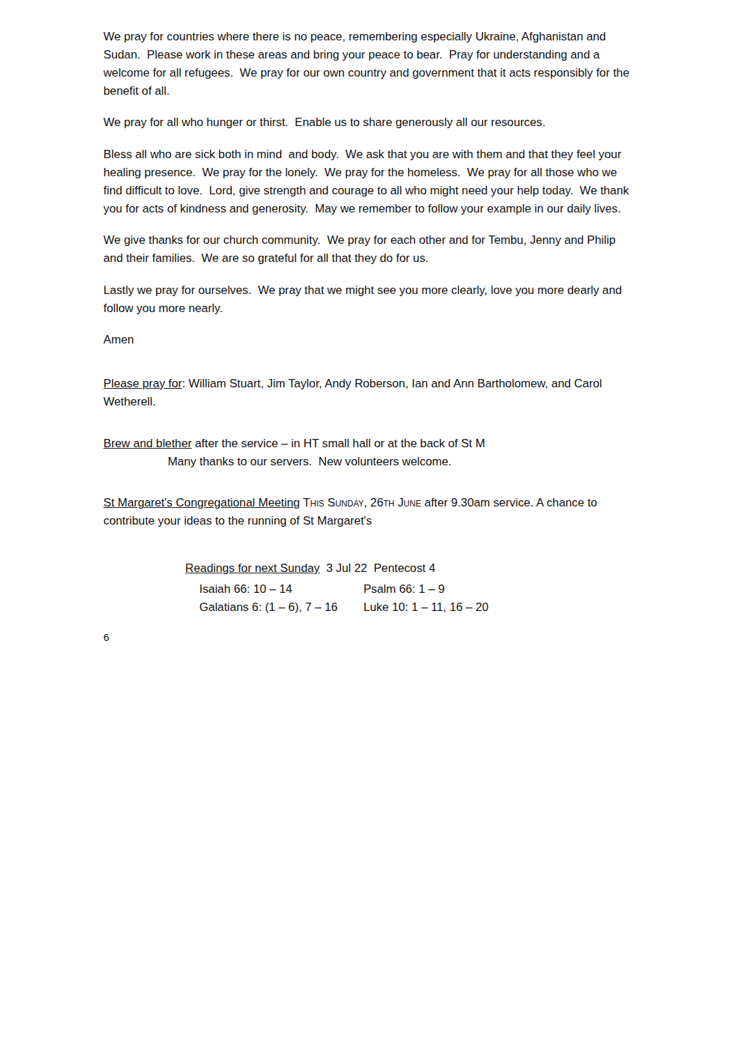We pray for countries where there is no peace, remembering especially Ukraine, Afghanistan and Sudan. Please work in these areas and bring your peace to bear. Pray for understanding and a welcome for all refugees. We pray for our own country and government that it acts responsibly for the benefit of all.
We pray for all who hunger or thirst. Enable us to share generously all our resources.
Bless all who are sick both in mind and body. We ask that you are with them and that they feel your healing presence. We pray for the lonely. We pray for the homeless. We pray for all those who we find difficult to love. Lord, give strength and courage to all who might need your help today. We thank you for acts of kindness and generosity. May we remember to follow your example in our daily lives.
We give thanks for our church community. We pray for each other and for Tembu, Jenny and Philip and their families. We are so grateful for all that they do for us.
Lastly we pray for ourselves. We pray that we might see you more clearly, love you more dearly and follow you more nearly.
Amen
Please pray for: William Stuart, Jim Taylor, Andy Roberson, Ian and Ann Bartholomew, and Carol Wetherell.
Brew and blether after the service – in HT small hall or at the back of St M
Many thanks to our servers. New volunteers welcome.
St Margaret's Congregational Meeting This Sunday, 26th June after 9.30am service. A chance to contribute your ideas to the running of St Margaret's
Readings for next Sunday 3 Jul 22 Pentecost 4
| Isaiah 66: 10 – 14 | Psalm 66: 1 – 9 |
| Galatians 6: (1 – 6), 7 – 16 | Luke 10: 1 – 11, 16 – 20 |
6